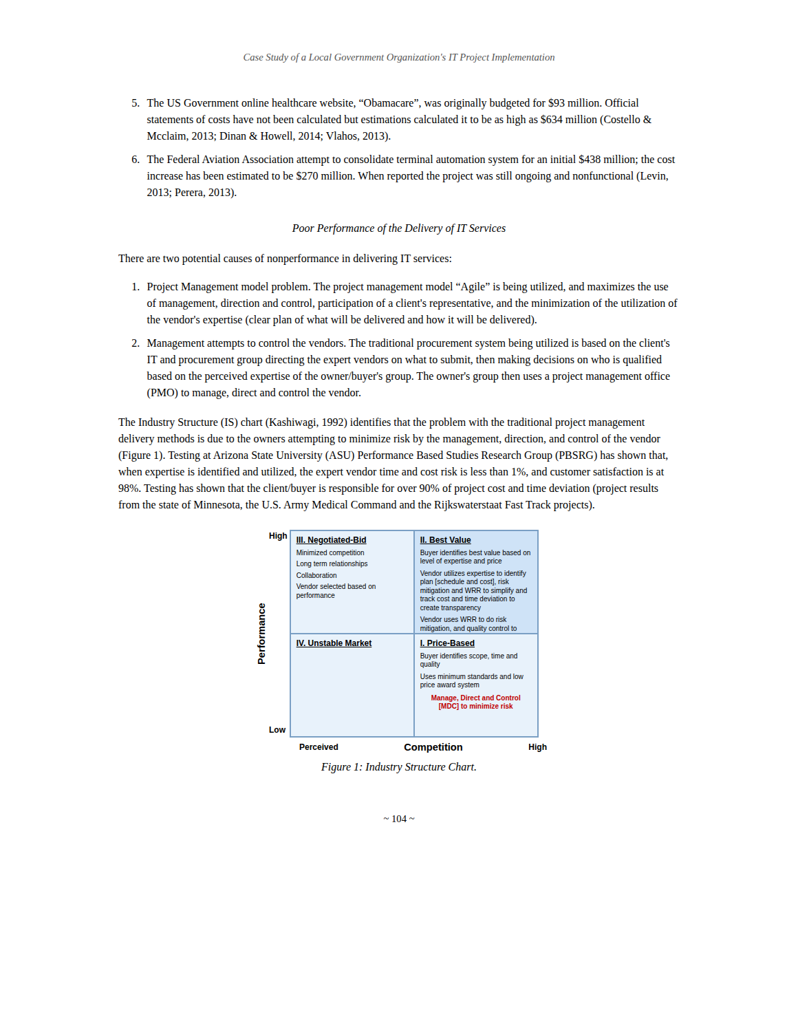Case Study of a Local Government Organization's IT Project Implementation
The US Government online healthcare website, “Obamacare”, was originally budgeted for $93 million. Official statements of costs have not been calculated but estimations calculated it to be as high as $634 million (Costello & Mcclaim, 2013; Dinan & Howell, 2014; Vlahos, 2013).
The Federal Aviation Association attempt to consolidate terminal automation system for an initial $438 million; the cost increase has been estimated to be $270 million. When reported the project was still ongoing and nonfunctional (Levin, 2013; Perera, 2013).
Poor Performance of the Delivery of IT Services
There are two potential causes of nonperformance in delivering IT services:
Project Management model problem. The project management model “Agile” is being utilized, and maximizes the use of management, direction and control, participation of a client's representative, and the minimization of the utilization of the vendor's expertise (clear plan of what will be delivered and how it will be delivered).
Management attempts to control the vendors. The traditional procurement system being utilized is based on the client's IT and procurement group directing the expert vendors on what to submit, then making decisions on who is qualified based on the perceived expertise of the owner/buyer's group. The owner's group then uses a project management office (PMO) to manage, direct and control the vendor.
The Industry Structure (IS) chart (Kashiwagi, 1992) identifies that the problem with the traditional project management delivery methods is due to the owners attempting to minimize risk by the management, direction, and control of the vendor (Figure 1). Testing at Arizona State University (ASU) Performance Based Studies Research Group (PBSRG) has shown that, when expertise is identified and utilized, the expert vendor time and cost risk is less than 1%, and customer satisfaction is at 98%. Testing has shown that the client/buyer is responsible for over 90% of project cost and time deviation (project results from the state of Minnesota, the U.S. Army Medical Command and the Rijkswaterstaat Fast Track projects).
Performance
High Low
III. Negotiated-Bid
Minimized competition
Long term relationships
Collaboration
Vendor selected based on performance
II. Best Value
Buyer identifies best value based on level of expertise and price
Vendor utilizes expertise to identify plan [schedule and cost], risk mitigation and WRR to simplify and track cost and time deviation to create transparency
Vendor uses WRR to do risk mitigation, and quality control to track deviations
Buyer practices quality assurance
Utilize Expertise
IV. Unstable Market
I. Price-Based
Buyer identifies scope, time and quality
Uses minimum standards and low price award system
Manage, Direct and Control
[MDC] to minimize risk
Perceived Competition High
Figure 1: Industry Structure Chart.
~ 104 ~